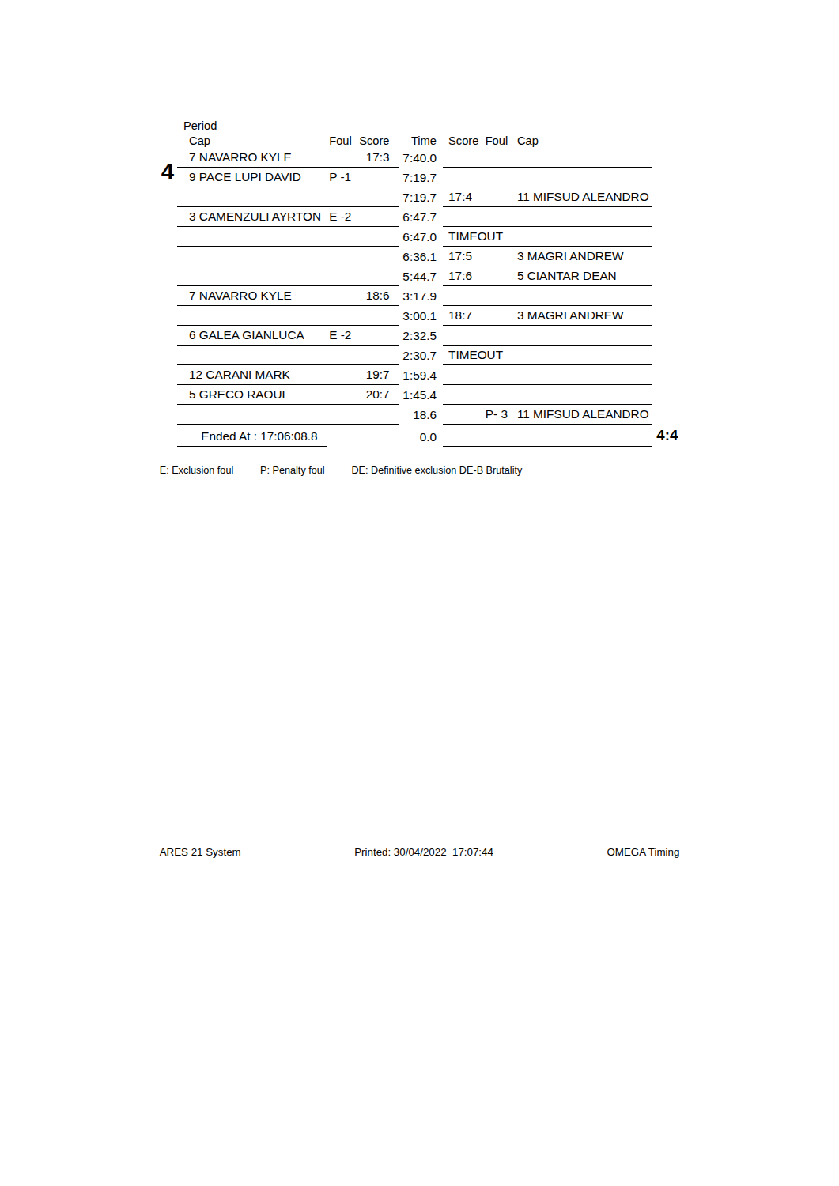Period
| | Cap | Foul | Score | Time | Score | Foul | Cap | |
| 4 | 7 NAVARRO KYLE | | 17:3 | 7:40.0 | | | | |
| 9 PACE LUPI DAVID | P -1 | | 7:19.7 | | | | |
| | | | | 7:19.7 | 17:4 | | 11 MIFSUD ALEANDRO | |
| | 3 CAMENZULI AYRTON | E -2 | | 6:47.7 | | | | |
| | | | | 6:47.0 | TIMEOUT | |
| | | | | 6:36.1 | 17:5 | | 3 MAGRI ANDREW | |
| | | | | 5:44.7 | 17:6 | | 5 CIANTAR DEAN | |
| | 7 NAVARRO KYLE | | 18:6 | 3:17.9 | | | | |
| | | | | 3:00.1 | 18:7 | | 3 MAGRI ANDREW | |
| | 6 GALEA GIANLUCA | E -2 | | 2:32.5 | | | | |
| | | | | 2:30.7 | TIMEOUT | |
| | 12 CARANI MARK | | 19:7 | 1:59.4 | | | | |
| | 5 GRECO RAOUL | | 20:7 | 1:45.4 | | | | |
| | | | | 18.6 | | P- 3 | 11 MIFSUD ALEANDRO | |
| | Ended At : 17:06:08.8 | | | 0.0 | | | | 4:4 |
E: Exclusion foul P: Penalty foul DE: Definitive exclusion DE-B Brutality
ARES 21 System
Printed: 30/04/2022 17:07:44
OMEGA Timing